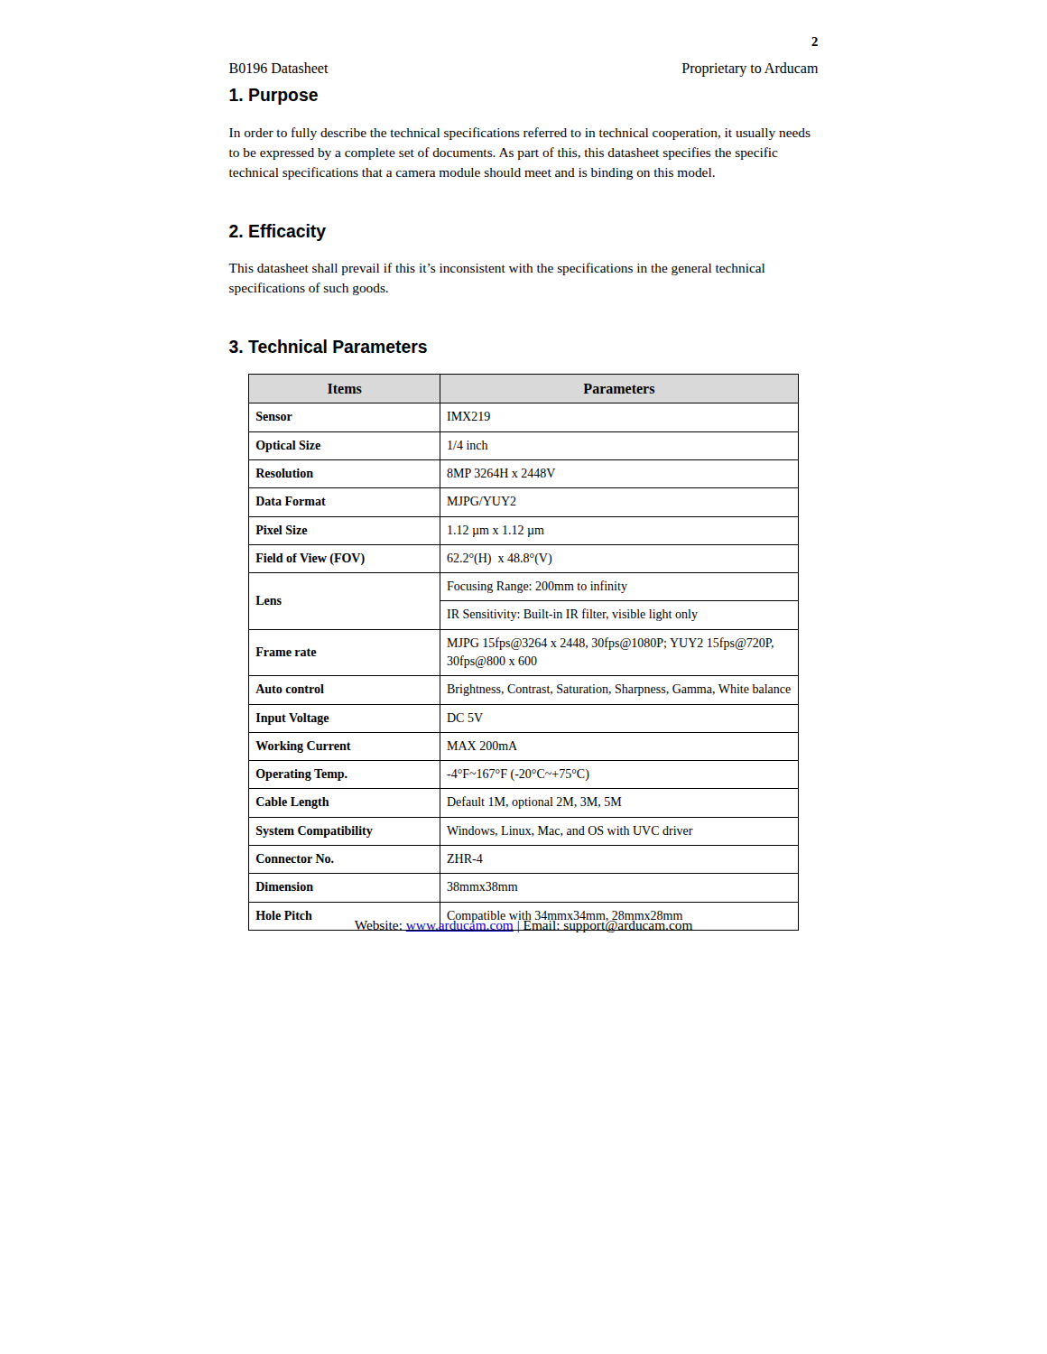2
B0196 Datasheet
Proprietary to Arducam
1. Purpose
In order to fully describe the technical specifications referred to in technical cooperation, it usually needs to be expressed by a complete set of documents. As part of this, this datasheet specifies the specific technical specifications that a camera module should meet and is binding on this model.
2. Efficacity
This datasheet shall prevail if this it’s inconsistent with the specifications in the general technical specifications of such goods.
3. Technical Parameters
| Items | Parameters |
| --- | --- |
| Sensor | IMX219 |
| Optical Size | 1/4 inch |
| Resolution | 8MP 3264H x 2448V |
| Data Format | MJPG/YUY2 |
| Pixel Size | 1.12 µm x 1.12 µm |
| Field of View (FOV) | 62.2°(H) x 48.8°(V) |
| Lens | Focusing Range: 200mm to infinity |
| IR Sensitivity: Built-in IR filter, visible light only |
| Frame rate | MJPG 15fps@3264 x 2448, 30fps@1080P; YUY2 15fps@720P, 30fps@800 x 600 |
| Auto control | Brightness, Contrast, Saturation, Sharpness, Gamma, White balance |
| Input Voltage | DC 5V |
| Working Current | MAX 200mA |
| Operating Temp. | -4°F~167°F (-20°C~+75°C) |
| Cable Length | Default 1M, optional 2M, 3M, 5M |
| System Compatibility | Windows, Linux, Mac, and OS with UVC driver |
| Connector No. | ZHR-4 |
| Dimension | 38mmx38mm |
| Hole Pitch | Compatible with 34mmx34mm, 28mmx28mm |
Website: www.arducam.com | Email: support@arducam.com